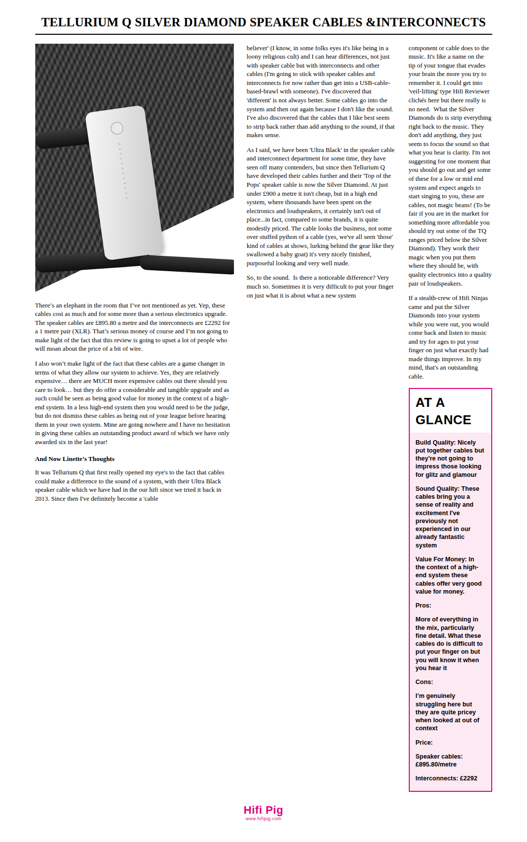Tellurium Q Silver Diamond Speaker Cables &Interconnects
There’s an elephant in the room that I’ve not mentioned as yet. Yep, these cables cost as much and for some more than a serious electronics upgrade. The speaker cables are £895.80 a metre and the interconnects are £2292 for a 1 metre pair (XLR). That’s serious money of course and I’m not going to make light of the fact that this review is going to upset a lot of people who will moan about the price of a bit of wire.
I also won’t make light of the fact that these cables are a game changer in terms of what they allow our system to achieve. Yes, they are relatively expensive… there are MUCH more expensive cables out there should you care to look… but they do offer a considerable and tangible upgrade and as such could be seen as being good value for money in the context of a high-end system. In a less high-end system then you would need to be the judge, but do not dismiss these cables as being out of your league before hearing them in your own system. Mine are going nowhere and I have no hesitation in giving these cables an outstanding product award of which we have only awarded six in the last year!
And Now Linette’s Thoughts
It was Tellurium Q that first really opened my eye's to the fact that cables could make a difference to the sound of a system, with their Ultra Black speaker cable which we have had in the our hifi since we tried it back in 2013. Since then I've definitely become a 'cable
believer' (I know, in some folks eyes it's like being in a loony religious cult) and I can hear differences, not just with speaker cable but with interconnects and other cables (I'm going to stick with speaker cables and interconnects for now rather than get into a USB-cable-based-brawl with someone). I've discovered that 'different' is not always better. Some cables go into the system and then out again because I don't like the sound. I've also discovered that the cables that I like best seem to strip back rather than add anything to the sound, if that makes sense.
As I said, we have been 'Ultra Black' in the speaker cable and interconnect department for some time, they have seen off many contenders, but since then Tellurium Q have developed their cables further and their 'Top of the Pops' speaker cable is now the Silver Diamond. At just under £900 a metre it isn't cheap, but in a high end system, where thousands have been spent on the electronics and loudspeakers, it certainly isn't out of place...in fact, compared to some brands, it is quite modestly priced. The cable looks the business, not some over stuffed python of a cable (yes, we've all seen 'those' kind of cables at shows, lurking behind the gear like they swallowed a baby goat) it's very nicely finished, purposeful looking and very well made.
So, to the sound. Is there a noticeable difference? Very much so. Sometimes it is very difficult to put your finger on just what it is about what a new system
component or cable does to the music. It's like a name on the tip of your tongue that evades your brain the more you try to remember it. I could get into 'veil-lifting' type Hifi Reviewer clichés here but there really is no need. What the Silver Diamonds do is strip everything right back to the music. They don't add anything, they just seem to focus the sound so that what you hear is clarity. I'm not suggesting for one moment that you should go out and get some of these for a low or mid end system and expect angels to start singing to you, these are cables, not magic beans! (To be fair if you are in the market for something more affordable you should try out some of the TQ ranges priced below the Silver Diamond). They work their magic when you put them where they should be, with quality electronics into a quality pair of loudspeakers.
If a stealth-crew of Hifi Ninjas came and put the Silver Diamonds into your system while you were out, you would come back and listen to music and try for ages to put your finger on just what exactly had made things improve. In my mind, that's an outstanding cable.
AT A GLANCE
Build Quality: Nicely put together cables but they're not going to impress those looking for glitz and glamour
Sound Quality: These cables bring you a sense of reality and excitement I've previously not experienced in our already fantastic system
Value For Money: In the context of a high-end system these cables offer very good value for money.
Pros:
More of everything in the mix, particularly fine detail. What these cables do is difficult to put your finger on but you will know it when you hear it
Cons:
I’m genuinely struggling here but they are quite pricey when looked at out of context
Price:
Speaker cables: £895.80/metre
Interconnects: £2292
Hifi Pig www.hifipig.com